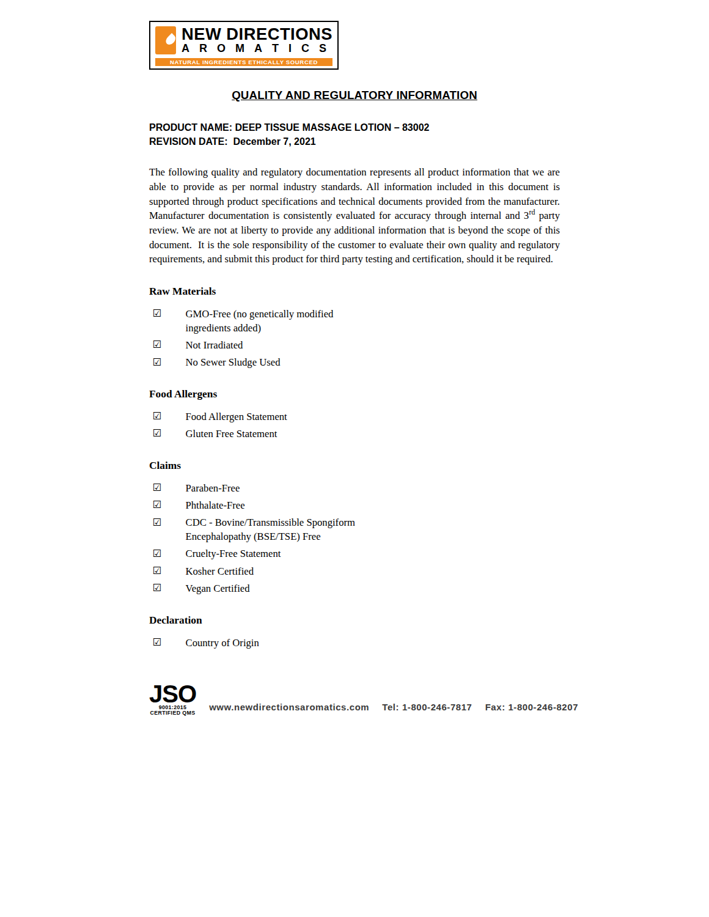NEW DIRECTIONS A R O M A T I C S
NATURAL INGREDIENTS ETHICALLY SOURCED
QUALITY AND REGULATORY INFORMATION
PRODUCT NAME: DEEP TISSUE MASSAGE LOTION – 83002
REVISION DATE: December 7, 2021
The following quality and regulatory documentation represents all product information that we are able to provide as per normal industry standards. All information included in this document is supported through product specifications and technical documents provided from the manufacturer. Manufacturer documentation is consistently evaluated for accuracy through internal and 3rd party review. We are not at liberty to provide any additional information that is beyond the scope of this document. It is the sole responsibility of the customer to evaluate their own quality and regulatory requirements, and submit this product for third party testing and certification, should it be required.
Raw Materials
☑GMO-Free (no genetically modified
ingredients added)
☑Not Irradiated
☑No Sewer Sludge Used
Food Allergens
☑Food Allergen Statement
☑Gluten Free Statement
Claims
☑Paraben-Free
☑Phthalate-Free
☑CDC - Bovine/Transmissible Spongiform
Encephalopathy (BSE/TSE) Free
☑Cruelty-Free Statement
☑Kosher Certified
☑Vegan Certified
Declaration
☑Country of Origin
JSO
9001:2015 CERTIFIED QMS
www.newdirectionsaromatics.com Tel: 1-800-246-7817 Fax: 1-800-246-8207